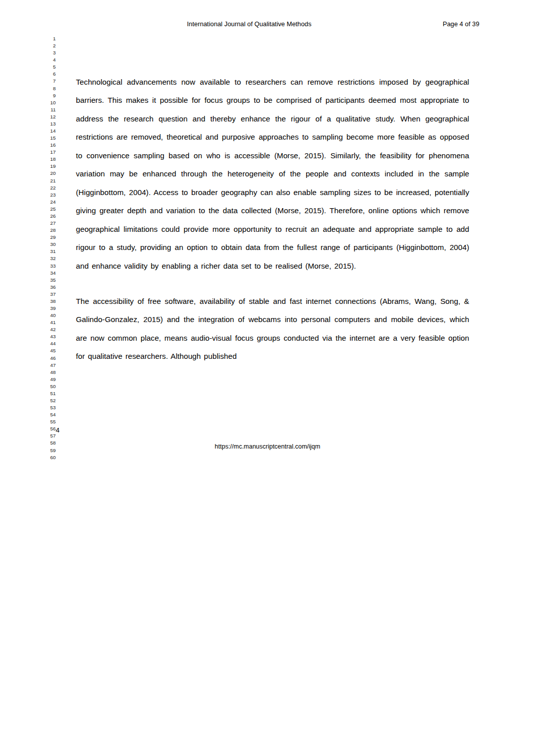International Journal of Qualitative Methods Page 4 of 39
12345678910 11121314151617181920 21222324252627282930 31323334353637383940 41424344454647484950 51525354555657585960
Technological advancements now available to researchers can remove restrictions imposed by geographical barriers. This makes it possible for focus groups to be comprised of participants deemed most appropriate to address the research question and thereby enhance the rigour of a qualitative study. When geographical restrictions are removed, theoretical and purposive approaches to sampling become more feasible as opposed to convenience sampling based on who is accessible (Morse, 2015). Similarly, the feasibility for phenomena variation may be enhanced through the heterogeneity of the people and contexts included in the sample (Higginbottom, 2004). Access to broader geography can also enable sampling sizes to be increased, potentially giving greater depth and variation to the data collected (Morse, 2015). Therefore, online options which remove geographical limitations could provide more opportunity to recruit an adequate and appropriate sample to add rigour to a study, providing an option to obtain data from the fullest range of participants (Higginbottom, 2004) and enhance validity by enabling a richer data set to be realised (Morse, 2015).
The accessibility of free software, availability of stable and fast internet connections (Abrams, Wang, Song, & Galindo-Gonzalez, 2015) and the integration of webcams into personal computers and mobile devices, which are now common place, means audio-visual focus groups conducted via the internet are a very feasible option for qualitative researchers. Although published
4
https://mc.manuscriptcentral.com/ijqm